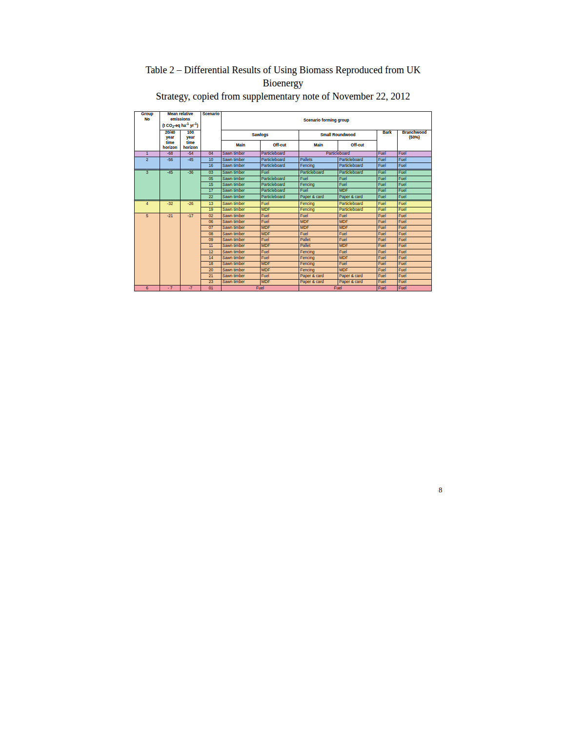Table 2 – Differential Results of Using Biomass Reproduced from UK Bioenergy
Strategy, copied from supplementary note of November 22, 2012
| Group No | Mean relative emissions (t CO 2 -eq ha -1 yr -1 ) | Scenario | Scenario forming group |
| --- | --- | --- | --- |
| 20/40 year time horizon | 100 year time horizon | Sawlogs | Small Roundwood | Bark | Branchwood (50%) |
| Main | Off-cut | Main | Off-cut |
| 1 | -68 | -54 | 04 | Sawn timber | Particleboard | Particleboard | Fuel | Fuel |
| 2 | -56 | -45 | 10 | Sawn timber | Particleboard | Pallets | Particleboard | Fuel | Fuel |
| 16 | Sawn timber | Particleboard | Fencing | Particleboard | Fuel | Fuel |
| 3 | -45 | -36 | 03 | Sawn timber | Fuel | Particleboard | Particleboard | Fuel | Fuel |
| 05 | Sawn timber | Particleboard | Fuel | Fuel | Fuel | Fuel |
| 15 | Sawn timber | Particleboard | Fencing | Fuel | Fuel | Fuel |
| 17 | Sawn timber | Particleboard | Fuel | MDF | Fuel | Fuel |
| 22 | Sawn timber | Particleboard | Paper & card | Paper & card | Fuel | Fuel |
| 4 | -32 | -26 | 13 | Sawn timber | Fuel | Fencing | Particleboard | Fuel | Fuel |
| 19 | Sawn timber | MDF | Fencing | Particleboard | Fuel | Fuel |
| 5 | -21 | -17 | 02 | Sawn timber | Fuel | Fuel | Fuel | Fuel | Fuel |
| 06 | Sawn timber | Fuel | MDF | MDF | Fuel | Fuel |
| 07 | Sawn timber | MDF | MDF | MDF | Fuel | Fuel |
| 08 | Sawn timber | MDF | Fuel | Fuel | Fuel | Fuel |
| 09 | Sawn timber | Fuel | Pallet | Fuel | Fuel | Fuel |
| 11 | Sawn timber | MDF | Pallet | MDF | Fuel | Fuel |
| 12 | Sawn timber | Fuel | Fencing | Fuel | Fuel | Fuel |
| 14 | Sawn timber | Fuel | Fencing | MDF | Fuel | Fuel |
| 18 | Sawn timber | MDF | Fencing | Fuel | Fuel | Fuel |
| 20 | Sawn timber | MDF | Fencing | MDF | Fuel | Fuel |
| 21 | Sawn timber | Fuel | Paper & card | Paper & card | Fuel | Fuel |
| 23 | Sawn timber | MDF | Paper & card | Paper & card | Fuel | Fuel |
| 6 | - 7 | -7 | 01 | Fuel | Fuel | Fuel | Fuel |
8